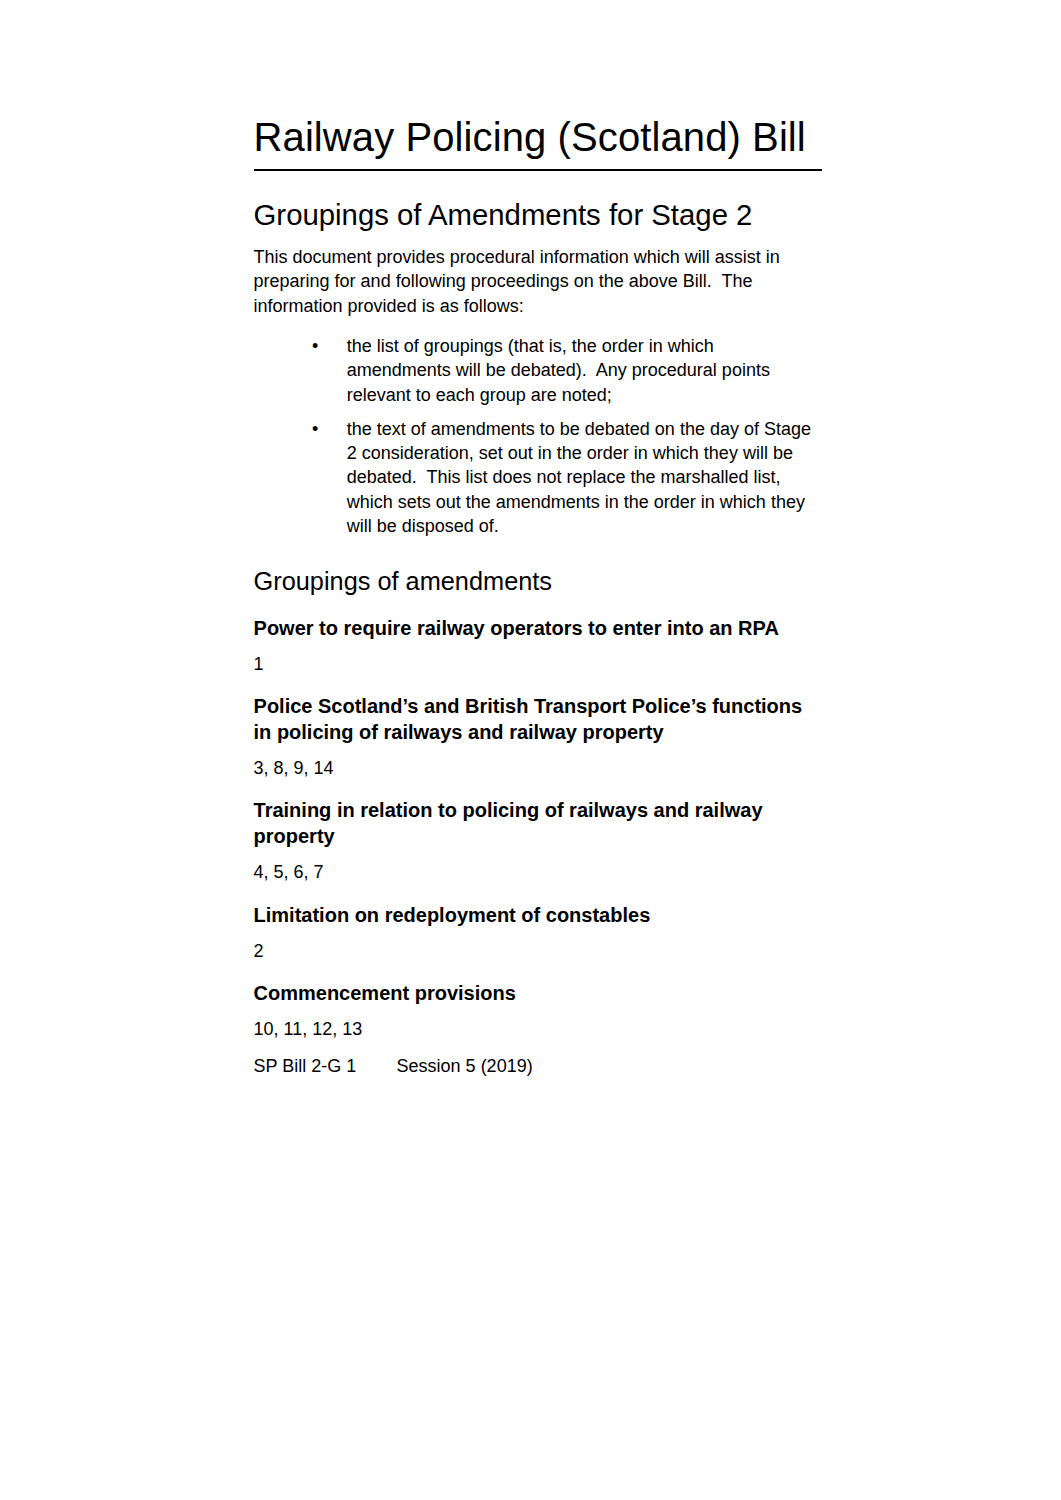Railway Policing (Scotland) Bill
Groupings of Amendments for Stage 2
This document provides procedural information which will assist in preparing for and following proceedings on the above Bill. The information provided is as follows:
the list of groupings (that is, the order in which amendments will be debated). Any procedural points relevant to each group are noted;
the text of amendments to be debated on the day of Stage 2 consideration, set out in the order in which they will be debated. This list does not replace the marshalled list, which sets out the amendments in the order in which they will be disposed of.
Groupings of amendments
Power to require railway operators to enter into an RPA
1
Police Scotland’s and British Transport Police’s functions in policing of railways and railway property
3, 8, 9, 14
Training in relation to policing of railways and railway property
4, 5, 6, 7
Limitation on redeployment of constables
2
Commencement provisions
10, 11, 12, 13
SP Bill 2-G 1 Session 5 (2019)